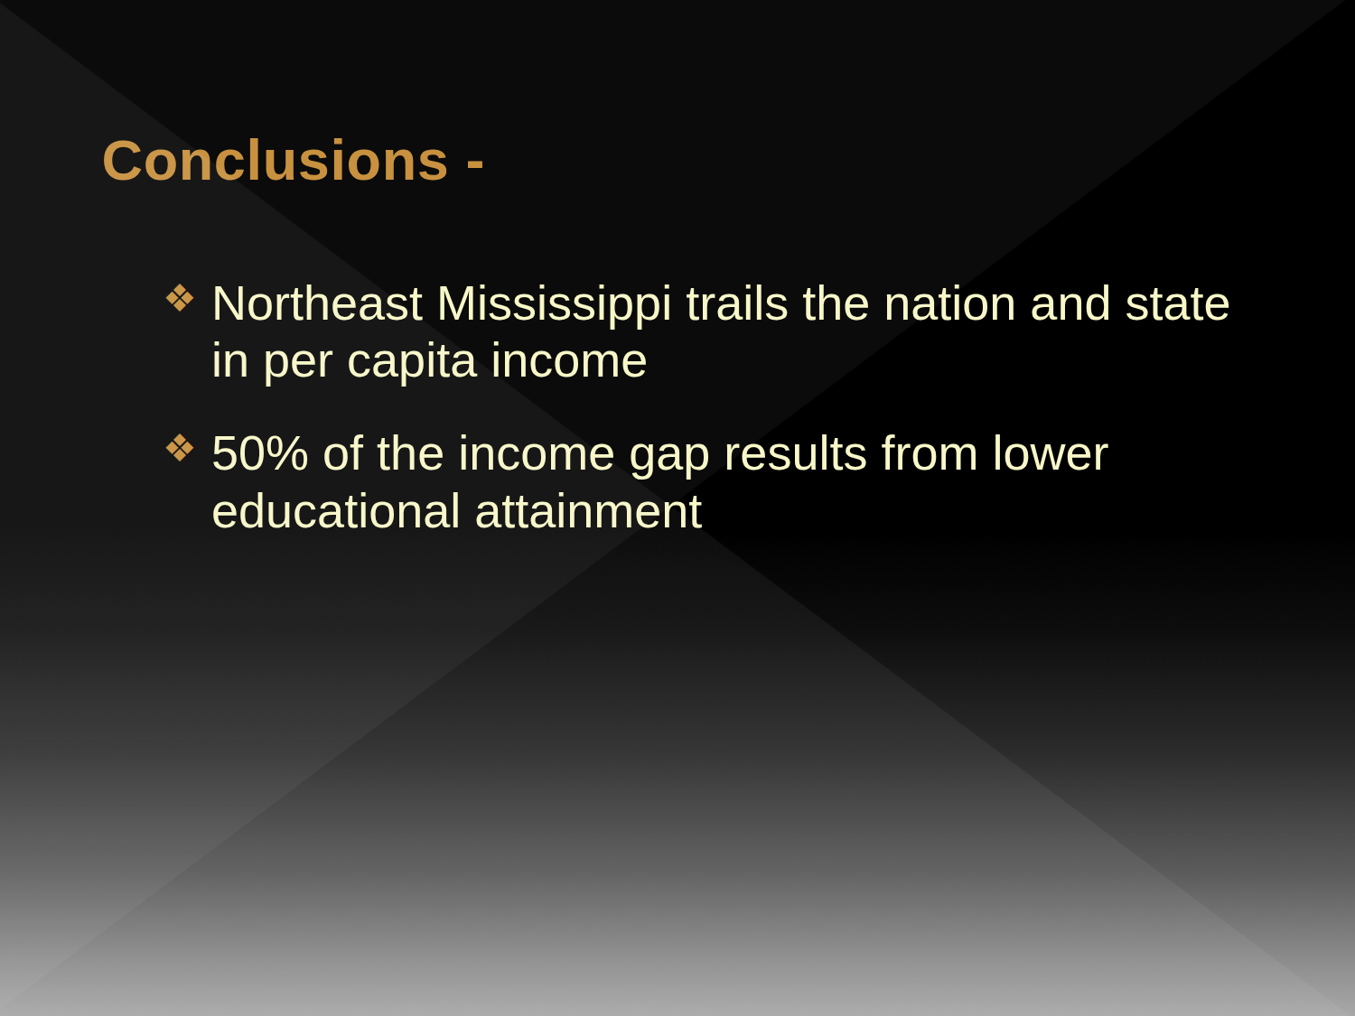Conclusions -
Northeast Mississippi trails the nation and state in per capita income
50% of the income gap results from lower educational attainment